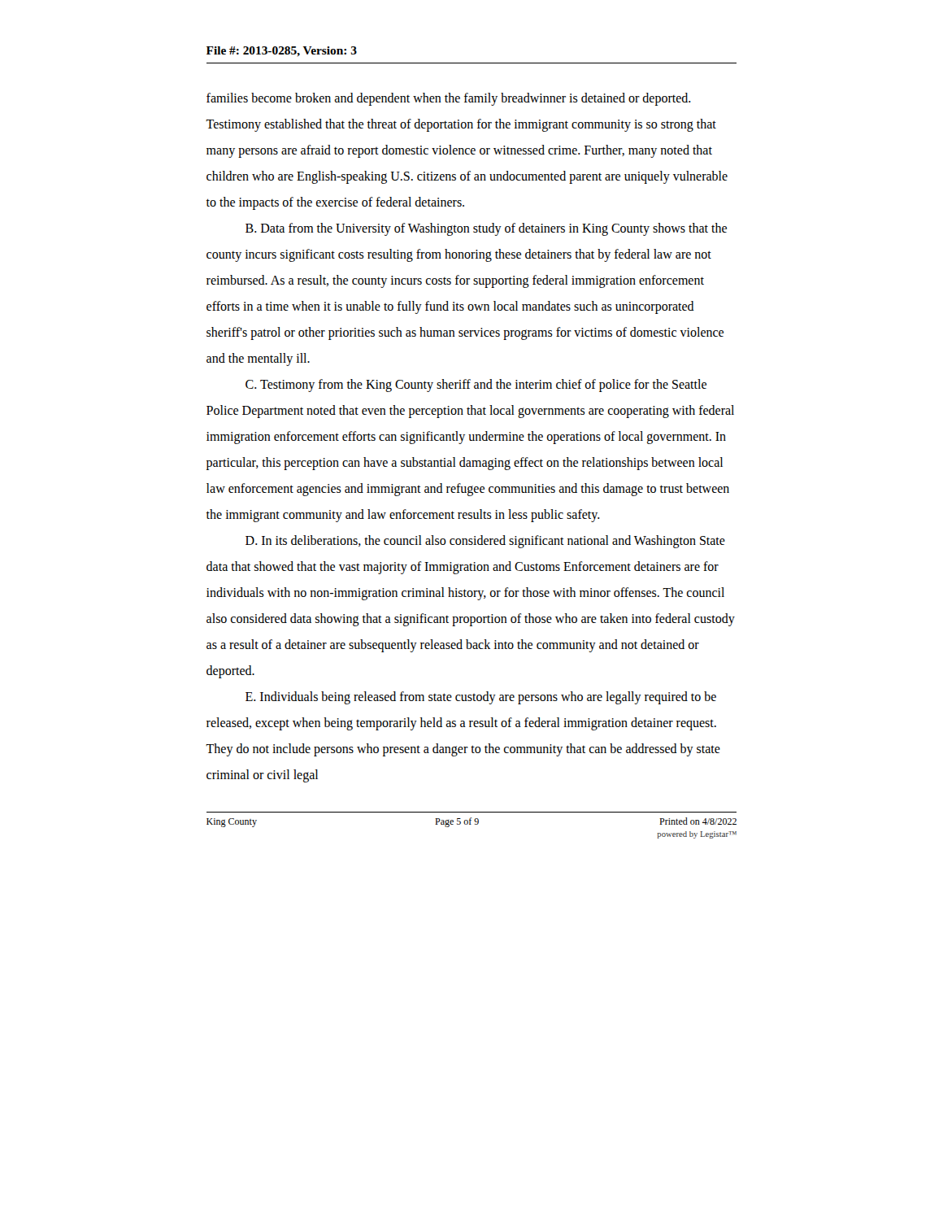File #: 2013-0285, Version: 3
families become broken and dependent when the family breadwinner is detained or deported. Testimony established that the threat of deportation for the immigrant community is so strong that many persons are afraid to report domestic violence or witnessed crime. Further, many noted that children who are English-speaking U.S. citizens of an undocumented parent are uniquely vulnerable to the impacts of the exercise of federal detainers.
B. Data from the University of Washington study of detainers in King County shows that the county incurs significant costs resulting from honoring these detainers that by federal law are not reimbursed. As a result, the county incurs costs for supporting federal immigration enforcement efforts in a time when it is unable to fully fund its own local mandates such as unincorporated sheriff's patrol or other priorities such as human services programs for victims of domestic violence and the mentally ill.
C. Testimony from the King County sheriff and the interim chief of police for the Seattle Police Department noted that even the perception that local governments are cooperating with federal immigration enforcement efforts can significantly undermine the operations of local government. In particular, this perception can have a substantial damaging effect on the relationships between local law enforcement agencies and immigrant and refugee communities and this damage to trust between the immigrant community and law enforcement results in less public safety.
D. In its deliberations, the council also considered significant national and Washington State data that showed that the vast majority of Immigration and Customs Enforcement detainers are for individuals with no non-immigration criminal history, or for those with minor offenses. The council also considered data showing that a significant proportion of those who are taken into federal custody as a result of a detainer are subsequently released back into the community and not detained or deported.
E. Individuals being released from state custody are persons who are legally required to be released, except when being temporarily held as a result of a federal immigration detainer request. They do not include persons who present a danger to the community that can be addressed by state criminal or civil legal
King County
Page 5 of 9
Printed on 4/8/2022
powered by Legistar™